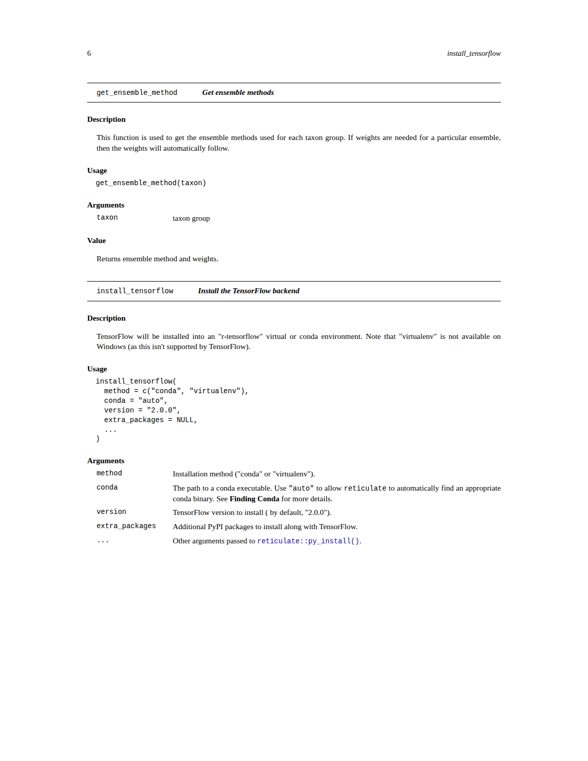6 install_tensorflow
get_ensemble_method Get ensemble methods
Description
This function is used to get the ensemble methods used for each taxon group. If weights are needed for a particular ensemble, then the weights will automatically follow.
Usage
get_ensemble_method(taxon)
Arguments
taxon
taxon group
Value
Returns ensemble method and weights.
install_tensorflow Install the TensorFlow backend
Description
TensorFlow will be installed into an "r-tensorflow" virtual or conda environment. Note that "virtualenv" is not available on Windows (as this isn't supported by TensorFlow).
Usage
install_tensorflow(
  method = c("conda", "virtualenv"),
  conda = "auto",
  version = "2.0.0",
  extra_packages = NULL,
  ...
)
Arguments
method
Installation method ("conda" or "virtualenv").
conda
The path to a conda executable. Use "auto" to allow reticulate to automatically find an appropriate conda binary. See Finding Conda for more details.
version
TensorFlow version to install ( by default, "2.0.0").
extra_packages
Additional PyPI packages to install along with TensorFlow.
...
Other arguments passed to reticulate::py_install().